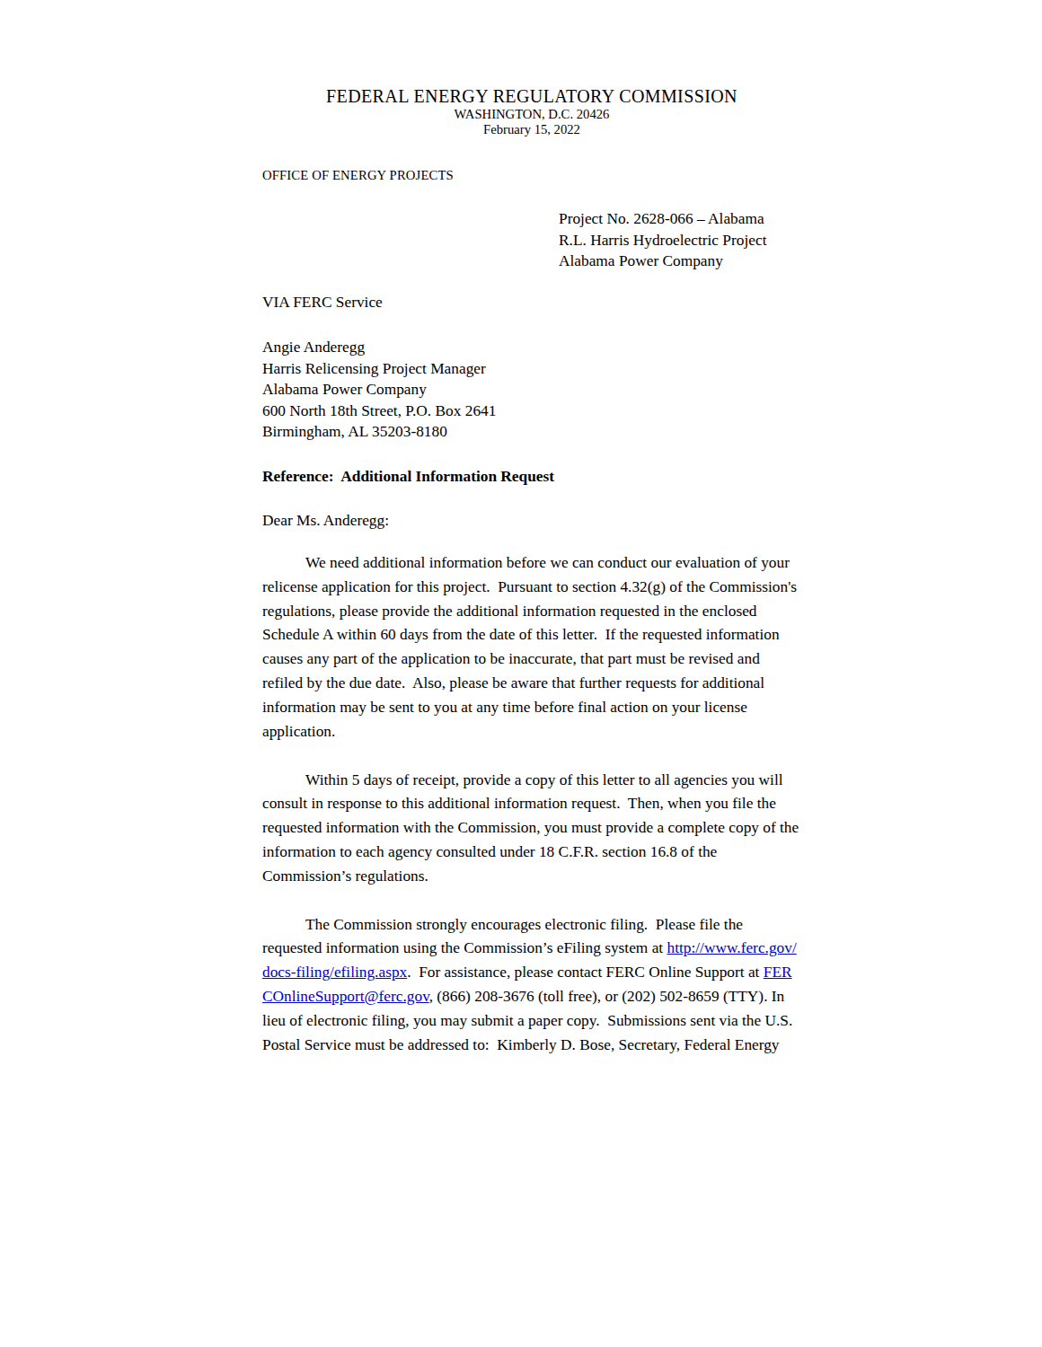FEDERAL ENERGY REGULATORY COMMISSION
WASHINGTON, D.C. 20426
February 15, 2022
OFFICE OF ENERGY PROJECTS
Project No. 2628-066 – Alabama
R.L. Harris Hydroelectric Project
Alabama Power Company
VIA FERC Service
Angie Anderegg
Harris Relicensing Project Manager
Alabama Power Company
600 North 18th Street, P.O. Box 2641
Birmingham, AL 35203-8180
Reference: Additional Information Request
Dear Ms. Anderegg:
We need additional information before we can conduct our evaluation of your relicense application for this project. Pursuant to section 4.32(g) of the Commission's regulations, please provide the additional information requested in the enclosed Schedule A within 60 days from the date of this letter. If the requested information causes any part of the application to be inaccurate, that part must be revised and refiled by the due date. Also, please be aware that further requests for additional information may be sent to you at any time before final action on your license application.
Within 5 days of receipt, provide a copy of this letter to all agencies you will consult in response to this additional information request. Then, when you file the requested information with the Commission, you must provide a complete copy of the information to each agency consulted under 18 C.F.R. section 16.8 of the Commission’s regulations.
The Commission strongly encourages electronic filing. Please file the requested information using the Commission’s eFiling system at http://www.ferc.gov/docs-filing/efiling.aspx. For assistance, please contact FERC Online Support at FERCOnlineSupport@ferc.gov, (866) 208-3676 (toll free), or (202) 502-8659 (TTY). In lieu of electronic filing, you may submit a paper copy. Submissions sent via the U.S. Postal Service must be addressed to: Kimberly D. Bose, Secretary, Federal Energy